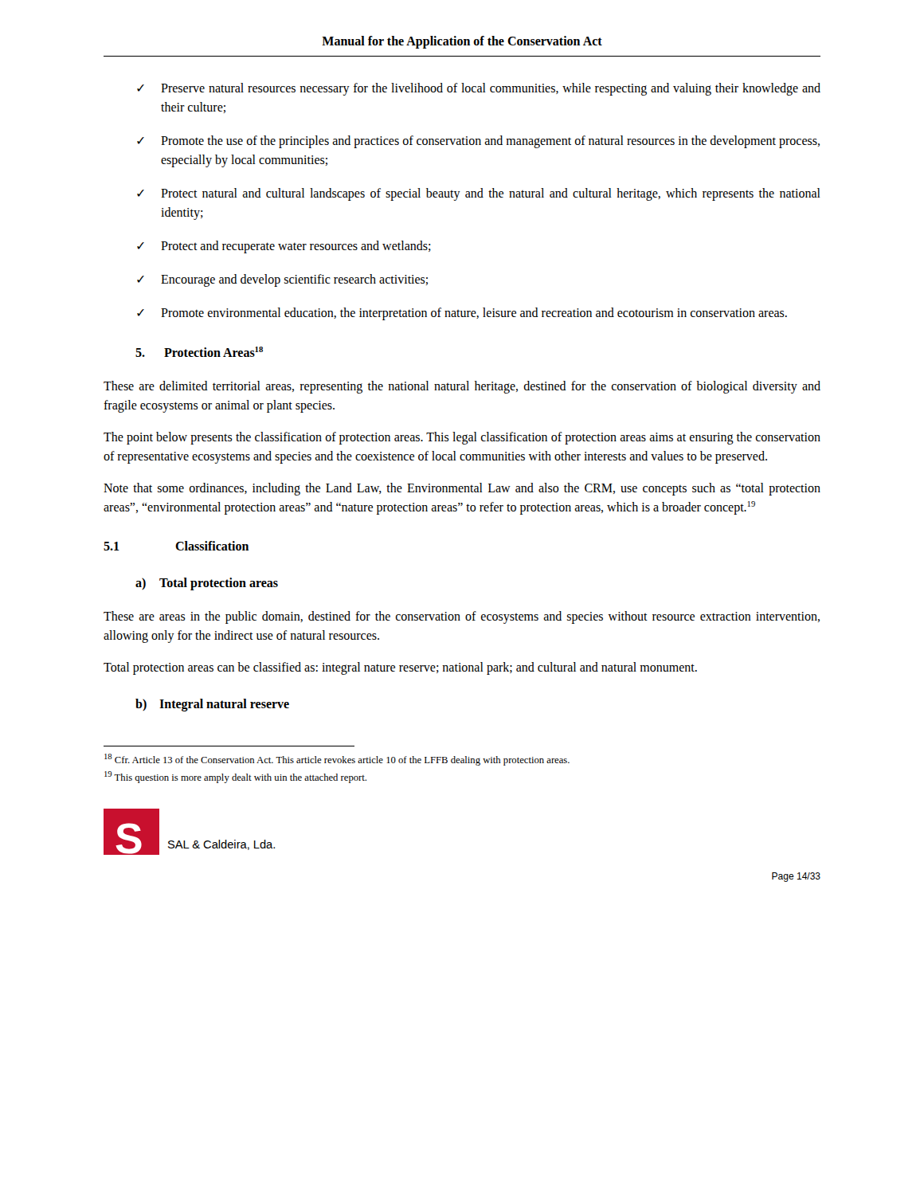Manual for the Application of the Conservation Act
Preserve natural resources necessary for the livelihood of local communities, while respecting and valuing their knowledge and their culture;
Promote the use of the principles and practices of conservation and management of natural resources in the development process, especially by local communities;
Protect natural and cultural landscapes of special beauty and the natural and cultural heritage, which represents the national identity;
Protect and recuperate water resources and wetlands;
Encourage and develop scientific research activities;
Promote environmental education, the interpretation of nature, leisure and recreation and ecotourism in conservation areas.
5. Protection Areas18
These are delimited territorial areas, representing the national natural heritage, destined for the conservation of biological diversity and fragile ecosystems or animal or plant species.
The point below presents the classification of protection areas. This legal classification of protection areas aims at ensuring the conservation of representative ecosystems and species and the coexistence of local communities with other interests and values to be preserved.
Note that some ordinances, including the Land Law, the Environmental Law and also the CRM, use concepts such as “total protection areas”, “environmental protection areas” and “nature protection areas” to refer to protection areas, which is a broader concept.19
5.1 Classification
a) Total protection areas
These are areas in the public domain, destined for the conservation of ecosystems and species without resource extraction intervention, allowing only for the indirect use of natural resources.
Total protection areas can be classified as: integral nature reserve; national park; and cultural and natural monument.
b) Integral natural reserve
18 Cfr. Article 13 of the Conservation Act. This article revokes article 10 of the LFFB dealing with protection areas.
19 This question is more amply dealt with uin the attached report.
SAL & Caldeira, Lda.
Page 14/33